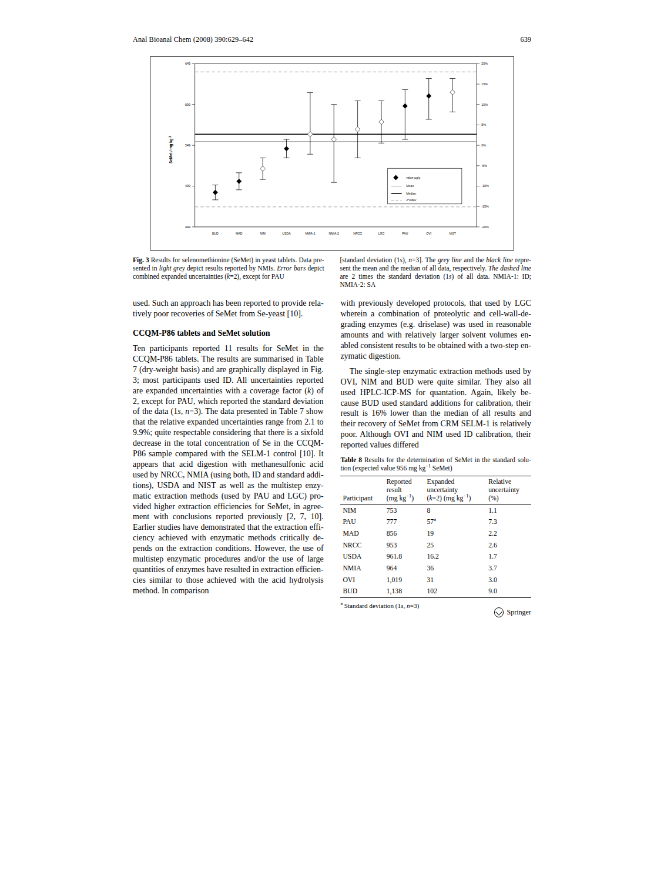Anal Bioanal Chem (2008) 390:629–642
639
449 499 549 599 649 SeMet / mg kg-1 -20% -15% -10% -5% 0% 5% 10% 15% 20% value µg/g Mean Median 2*stdev BUD MAD NIM USDA NMIA-1 NMIA-2 NRCC LGC PAU OVI NIST
Fig. 3 Results for selenomethionine (SeMet) in yeast tablets. Data presented in light grey depict results reported by NMIs. Error bars depict combined expanded uncertainties (k=2), except for PAU
[standard deviation (1s), n=3]. The grey line and the black line represent the mean and the median of all data, respectively. The dashed line are 2 times the standard deviation (1s) of all data. NMIA-1: ID; NMIA-2: SA
used. Such an approach has been reported to provide relatively poor recoveries of SeMet from Se-yeast [10].
CCQM-P86 tablets and SeMet solution
Ten participants reported 11 results for SeMet in the CCQM-P86 tablets. The results are summarised in Table 7 (dry-weight basis) and are graphically displayed in Fig. 3; most participants used ID. All uncertainties reported are expanded uncertainties with a coverage factor (k) of 2, except for PAU, which reported the standard deviation of the data (1s, n=3). The data presented in Table 7 show that the relative expanded uncertainties range from 2.1 to 9.9%; quite respectable considering that there is a sixfold decrease in the total concentration of Se in the CCQM-P86 sample compared with the SELM-1 control [10]. It appears that acid digestion with methanesulfonic acid used by NRCC, NMIA (using both, ID and standard additions), USDA and NIST as well as the multistep enzymatic extraction methods (used by PAU and LGC) provided higher extraction efficiencies for SeMet, in agreement with conclusions reported previously [2, 7, 10]. Earlier studies have demonstrated that the extraction efficiency achieved with enzymatic methods critically depends on the extraction conditions. However, the use of multistep enzymatic procedures and/or the use of large quantities of enzymes have resulted in extraction efficiencies similar to those achieved with the acid hydrolysis method. In comparison
with previously developed protocols, that used by LGC wherein a combination of proteolytic and cell-wall-degrading enzymes (e.g. driselase) was used in reasonable amounts and with relatively larger solvent volumes enabled consistent results to be obtained with a two-step enzymatic digestion.
The single-step enzymatic extraction methods used by OVI, NIM and BUD were quite similar. They also all used HPLC-ICP-MS for quantation. Again, likely because BUD used standard additions for calibration, their result is 16% lower than the median of all results and their recovery of SeMet from CRM SELM-1 is relatively poor. Although OVI and NIM used ID calibration, their reported values differed
Table 8 Results for the determination of SeMet in the standard solution (expected value 956 mg kg−1 SeMet)
| Participant | Reported result (mg kg −1 ) | Expanded uncertainty ( k =2) (mg kg −1 ) | Relative uncertainty (%) |
| --- | --- | --- | --- |
| NIM | 753 | 8 | 1.1 |
| PAU | 777 | 57 a | 7.3 |
| MAD | 856 | 19 | 2.2 |
| NRCC | 953 | 25 | 2.6 |
| USDA | 961.8 | 16.2 | 1.7 |
| NMIA | 964 | 36 | 3.7 |
| OVI | 1,019 | 31 | 3.0 |
| BUD | 1,138 | 102 | 9.0 |
a Standard deviation (1s, n=3)
Springer